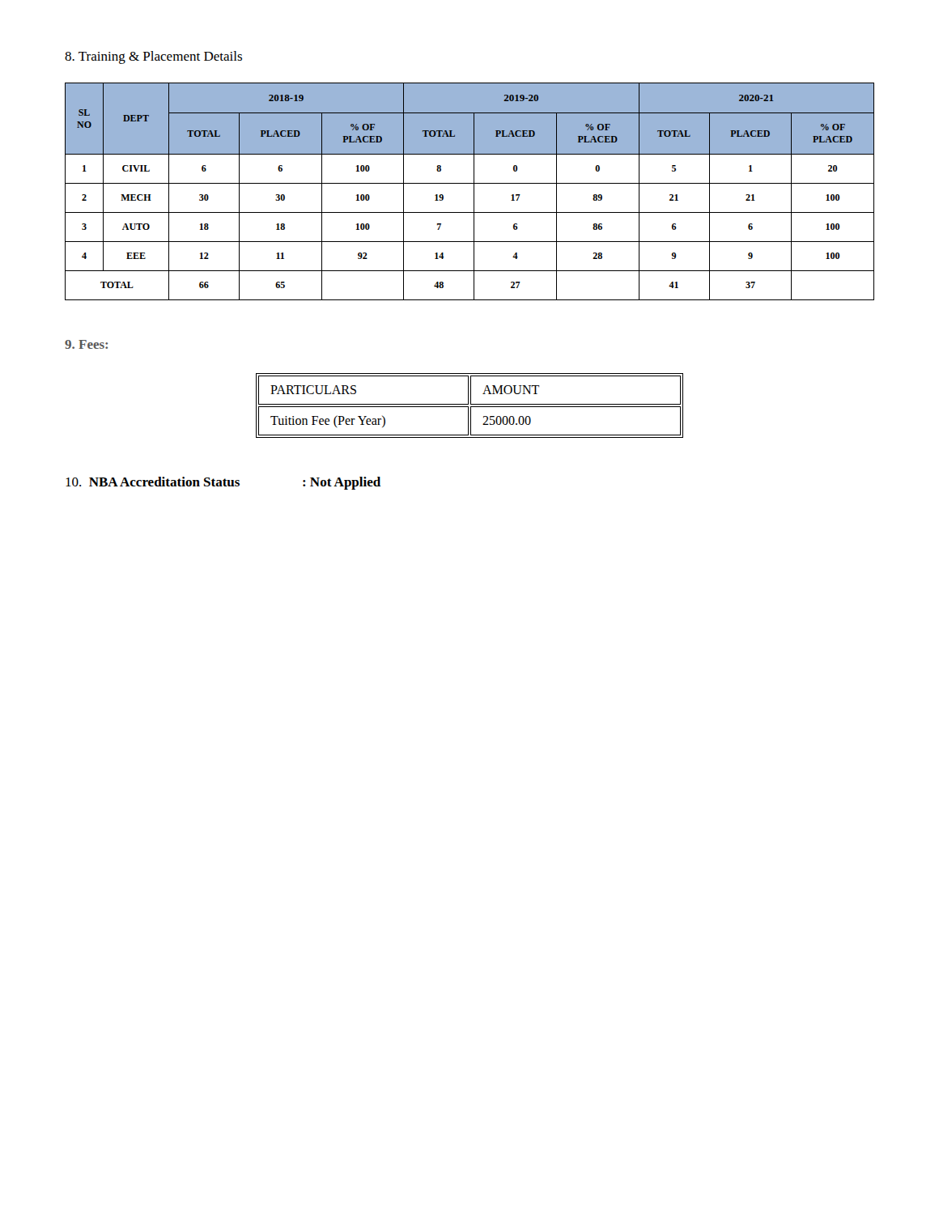8. Training & Placement Details
| SL NO | DEPT | 2018-19 | 2019-20 | 2020-21 |
| --- | --- | --- | --- | --- |
| TOTAL | PLACED | % OF PLACED | TOTAL | PLACED | % OF PLACED | TOTAL | PLACED | % OF PLACED |
| 1 | CIVIL | 6 | 6 | 100 | 8 | 0 | 0 | 5 | 1 | 20 |
| 2 | MECH | 30 | 30 | 100 | 19 | 17 | 89 | 21 | 21 | 100 |
| 3 | AUTO | 18 | 18 | 100 | 7 | 6 | 86 | 6 | 6 | 100 |
| 4 | EEE | 12 | 11 | 92 | 14 | 4 | 28 | 9 | 9 | 100 |
| TOTAL | 66 | 65 | | 48 | 27 | | 41 | 37 | |
9. Fees:
| PARTICULARS | AMOUNT |
| Tuition Fee (Per Year) | 25000.00 |
10. NBA Accreditation Status : Not Applied